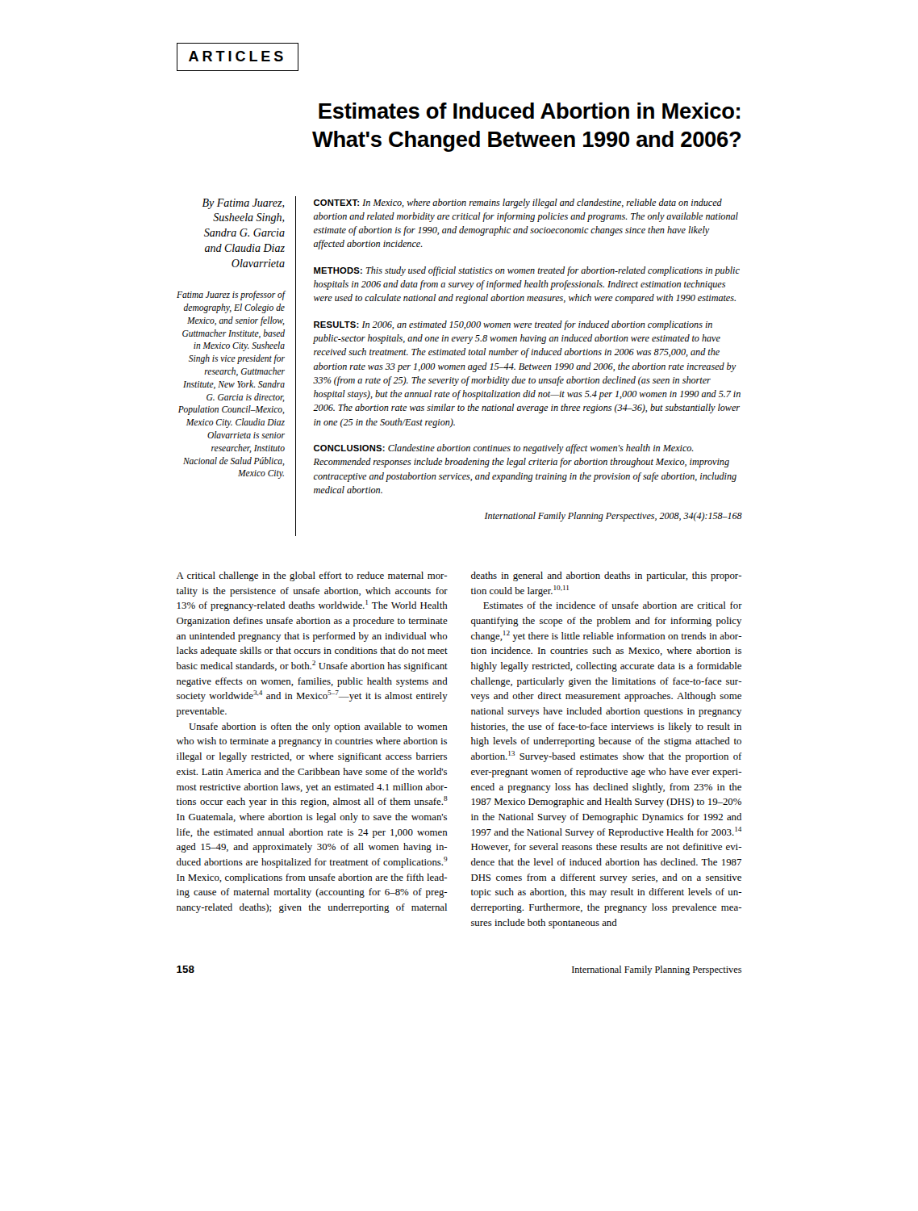ARTICLES
Estimates of Induced Abortion in Mexico:
What's Changed Between 1990 and 2006?
By Fatima Juarez,
Susheela Singh,
Sandra G. Garcia
and Claudia Diaz
Olavarrieta
Fatima Juarez is professor of demography, El Colegio de Mexico, and senior fellow, Guttmacher Institute, based in Mexico City. Susheela Singh is vice president for research, Guttmacher Institute, New York. Sandra G. Garcia is director, Population Council–Mexico, Mexico City. Claudia Diaz Olavarrieta is senior researcher, Instituto Nacional de Salud Pública, Mexico City.
CONTEXT: In Mexico, where abortion remains largely illegal and clandestine, reliable data on induced abortion and related morbidity are critical for informing policies and programs. The only available national estimate of abortion is for 1990, and demographic and socioeconomic changes since then have likely affected abortion incidence.
METHODS: This study used official statistics on women treated for abortion-related complications in public hospitals in 2006 and data from a survey of informed health professionals. Indirect estimation techniques were used to calculate national and regional abortion measures, which were compared with 1990 estimates.
RESULTS: In 2006, an estimated 150,000 women were treated for induced abortion complications in public-sector hospitals, and one in every 5.8 women having an induced abortion were estimated to have received such treatment. The estimated total number of induced abortions in 2006 was 875,000, and the abortion rate was 33 per 1,000 women aged 15–44. Between 1990 and 2006, the abortion rate increased by 33% (from a rate of 25). The severity of morbidity due to unsafe abortion declined (as seen in shorter hospital stays), but the annual rate of hospitalization did not—it was 5.4 per 1,000 women in 1990 and 5.7 in 2006. The abortion rate was similar to the national average in three regions (34–36), but substantially lower in one (25 in the South/East region).
CONCLUSIONS: Clandestine abortion continues to negatively affect women's health in Mexico. Recommended responses include broadening the legal criteria for abortion throughout Mexico, improving contraceptive and postabortion services, and expanding training in the provision of safe abortion, including medical abortion.
International Family Planning Perspectives, 2008, 34(4):158–168
A critical challenge in the global effort to reduce maternal mortality is the persistence of unsafe abortion, which accounts for 13% of pregnancy-related deaths worldwide.1 The World Health Organization defines unsafe abortion as a procedure to terminate an unintended pregnancy that is performed by an individual who lacks adequate skills or that occurs in conditions that do not meet basic medical standards, or both.2 Unsafe abortion has significant negative effects on women, families, public health systems and society worldwide3,4 and in Mexico5–7—yet it is almost entirely preventable.
Unsafe abortion is often the only option available to women who wish to terminate a pregnancy in countries where abortion is illegal or legally restricted, or where significant access barriers exist. Latin America and the Caribbean have some of the world's most restrictive abortion laws, yet an estimated 4.1 million abortions occur each year in this region, almost all of them unsafe.8 In Guatemala, where abortion is legal only to save the woman's life, the estimated annual abortion rate is 24 per 1,000 women aged 15–49, and approximately 30% of all women having induced abortions are hospitalized for treatment of complications.9 In Mexico, complications from unsafe abortion are the fifth leading cause of maternal mortality (accounting for 6–8% of pregnancy-related deaths); given the underreporting of maternal deaths in general and abortion deaths in particular, this proportion could be larger.10,11
Estimates of the incidence of unsafe abortion are critical for quantifying the scope of the problem and for informing policy change,12 yet there is little reliable information on trends in abortion incidence. In countries such as Mexico, where abortion is highly legally restricted, collecting accurate data is a formidable challenge, particularly given the limitations of face-to-face surveys and other direct measurement approaches. Although some national surveys have included abortion questions in pregnancy histories, the use of face-to-face interviews is likely to result in high levels of underreporting because of the stigma attached to abortion.13 Survey-based estimates show that the proportion of ever-pregnant women of reproductive age who have ever experienced a pregnancy loss has declined slightly, from 23% in the 1987 Mexico Demographic and Health Survey (DHS) to 19–20% in the National Survey of Demographic Dynamics for 1992 and 1997 and the National Survey of Reproductive Health for 2003.14 However, for several reasons these results are not definitive evidence that the level of induced abortion has declined. The 1987 DHS comes from a different survey series, and on a sensitive topic such as abortion, this may result in different levels of underreporting. Furthermore, the pregnancy loss prevalence measures include both spontaneous and
158
International Family Planning Perspectives